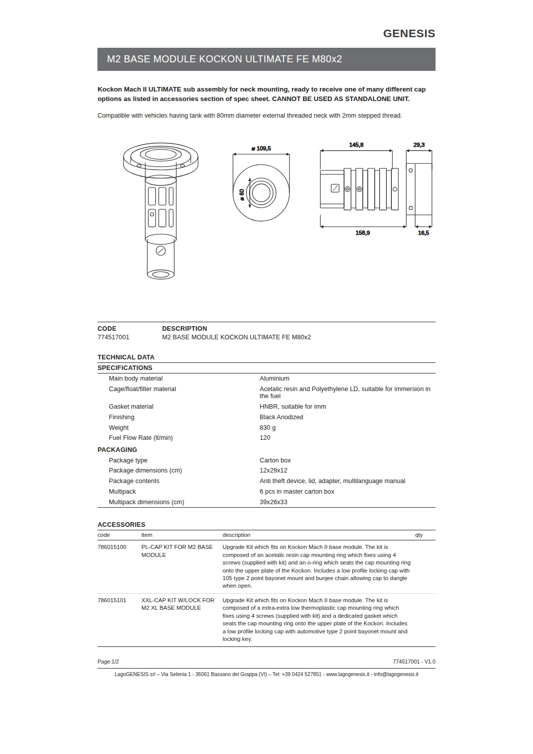GENESIS
M2 BASE MODULE KOCKON ULTIMATE FE M80x2
Kockon Mach II ULTIMATE sub assembly for neck mounting, ready to receive one of many different cap options as listed in accessories section of spec sheet. CANNOT BE USED AS STANDALONE UNIT.
Compatible with vehicles having tank with 80mm diameter external threaded neck with 2mm stepped thread.
⌀ 109,5 ⌀ 60
145,8 29,3 158,9 16,5
CODE
DESCRIPTION
774517001
M2 BASE MODULE KOCKON ULTIMATE FE M80x2
TECHNICAL DATA
SPECIFICATIONS
| Main body material | Aluminium |
| Cage/float/filter material | Acetalic resin and Polyethylene LD, suitable for immersion in the fuel |
| Gasket material | HNBR, suitable for imm |
| Finishing | Black Anodized |
| Weight | 830 g |
| Fuel Flow Rate (lt/min) | 120 |
| PACKAGING |
| Package type | Carton box |
| Package dimensions (cm) | 12x29x12 |
| Package contents | Anti theft device, lid, adapter, multilanguage manual |
| Multipack | 6 pcs in master carton box |
| Multipack dimensions (cm) | 39x26x33 |
ACCESSORIES
| code | item | description | qty |
| --- | --- | --- | --- |
| 786015100 | PL-CAP KIT FOR M2 BASE MODULE | Upgrade Kit which fits on Kockon Mach II base module. The kit is composed of an acetalic resin cap mounting ring which fixes using 4 screws (supplied with kit) and an o-ring which seats the cap mounting ring onto the upper plate of the Kockon. Includes a low profile locking cap with 105 type 2 point bayonet mount and bunjee chain allowing cap to dangle when open. | |
| 786015101 | XXL-CAP KIT W/LOCK FOR M2 XL BASE MODULE | Upgrade Kit which fits on Kockon Mach II base module. The kit is composed of a extra-extra low thermoplastic cap mounting ring which fixes using 4 screws (supplied with kit) and a dedicated gasket which seats the cap mounting ring onto the upper plate of the Kockon. Includes a low profile locking cap with automotive type 2 point bayonet mount and locking key. | |
Page 1/2
774517001 - V1.0
LagoGENESIS srl – Via Selenia 1 - 36061 Bassano del Grappa (VI) – Tel: +39 0424 527851 - www.lagogenesis.it - info@lagogenesis.it